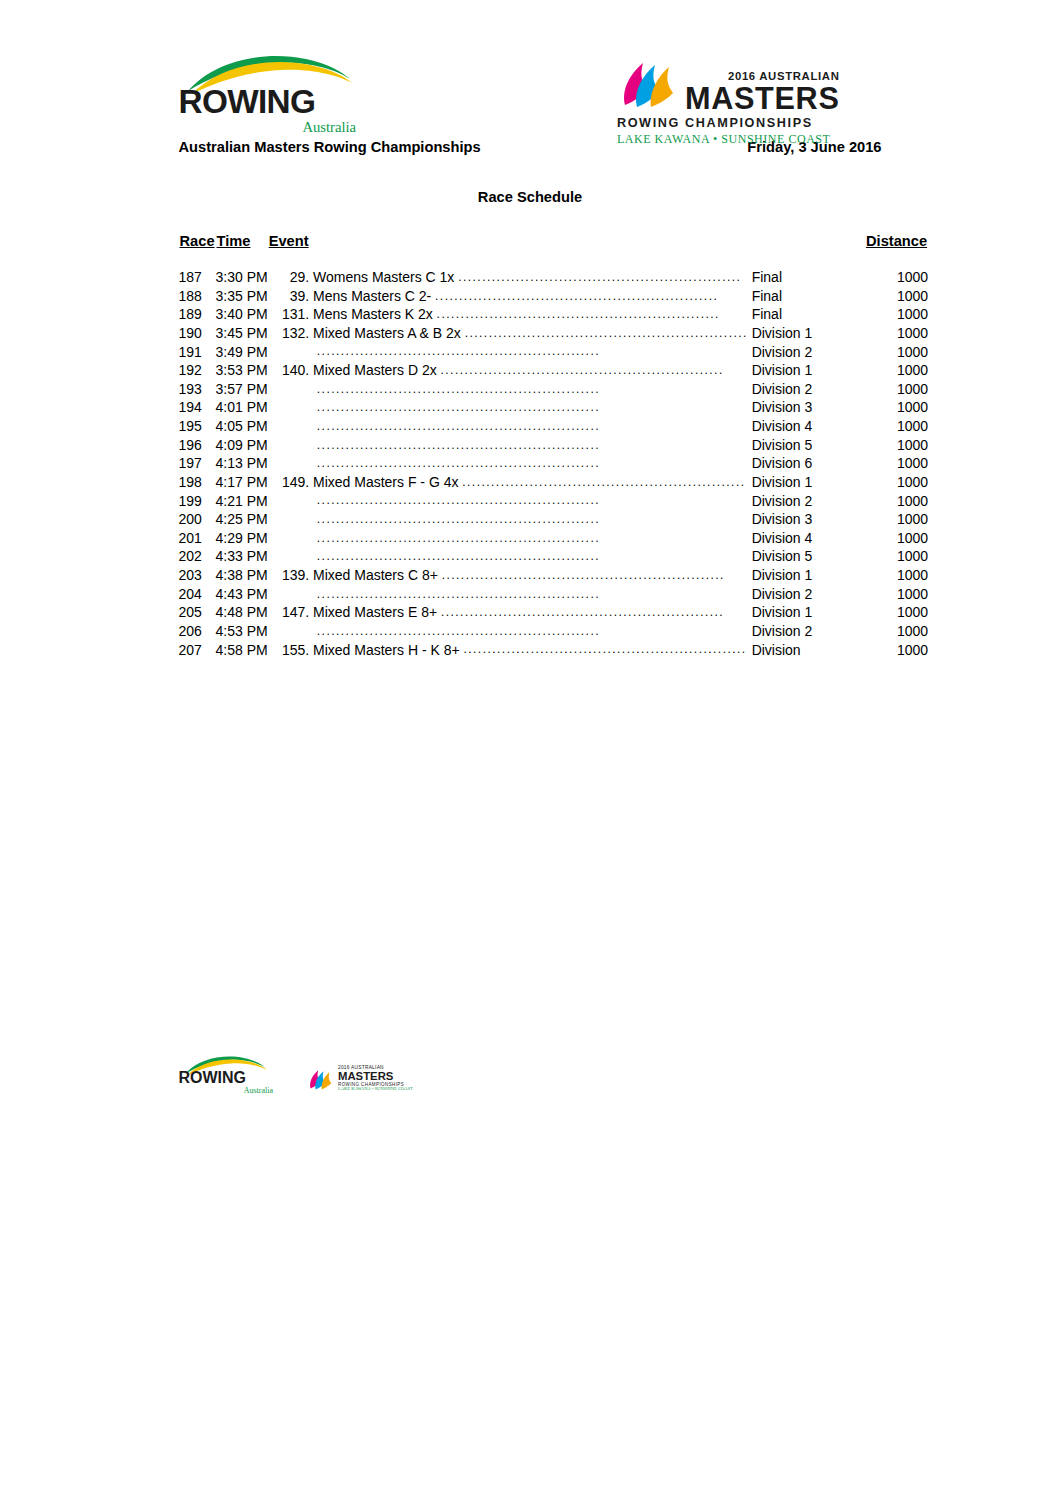ROWING
Australia
2016 AUSTRALIAN
MASTERS
ROWING CHAMPIONSHIPS
LAKE KAWANA • SUNSHINE COAST
Australian Masters Rowing Championships
Friday, 3 June 2016
Race Schedule
| Race | Time | Event | Distance |
| --- | --- | --- | --- |
| 187 | 3:30 PM | 29. Womens Masters C 1x ........................................................... Final | 1000 |
| 188 | 3:35 PM | 39. Mens Masters C 2- ........................................................... Final | 1000 |
| 189 | 3:40 PM | 131. Mens Masters K 2x ........................................................... Final | 1000 |
| 190 | 3:45 PM | 132. Mixed Masters A & B 2x ........................................................... Division 1 | 1000 |
| 191 | 3:49 PM | ........................................................... Division 2 | 1000 |
| 192 | 3:53 PM | 140. Mixed Masters D 2x ........................................................... Division 1 | 1000 |
| 193 | 3:57 PM | ........................................................... Division 2 | 1000 |
| 194 | 4:01 PM | ........................................................... Division 3 | 1000 |
| 195 | 4:05 PM | ........................................................... Division 4 | 1000 |
| 196 | 4:09 PM | ........................................................... Division 5 | 1000 |
| 197 | 4:13 PM | ........................................................... Division 6 | 1000 |
| 198 | 4:17 PM | 149. Mixed Masters F - G 4x ........................................................... Division 1 | 1000 |
| 199 | 4:21 PM | ........................................................... Division 2 | 1000 |
| 200 | 4:25 PM | ........................................................... Division 3 | 1000 |
| 201 | 4:29 PM | ........................................................... Division 4 | 1000 |
| 202 | 4:33 PM | ........................................................... Division 5 | 1000 |
| 203 | 4:38 PM | 139. Mixed Masters C 8+ ........................................................... Division 1 | 1000 |
| 204 | 4:43 PM | ........................................................... Division 2 | 1000 |
| 205 | 4:48 PM | 147. Mixed Masters E 8+ ........................................................... Division 1 | 1000 |
| 206 | 4:53 PM | ........................................................... Division 2 | 1000 |
| 207 | 4:58 PM | 155. Mixed Masters H - K 8+ ........................................................... Division | 1000 |
ROWING
Australia
2016 AUSTRALIAN
MASTERS
ROWING CHAMPIONSHIPS
LAKE KAWANA • SUNSHINE COAST